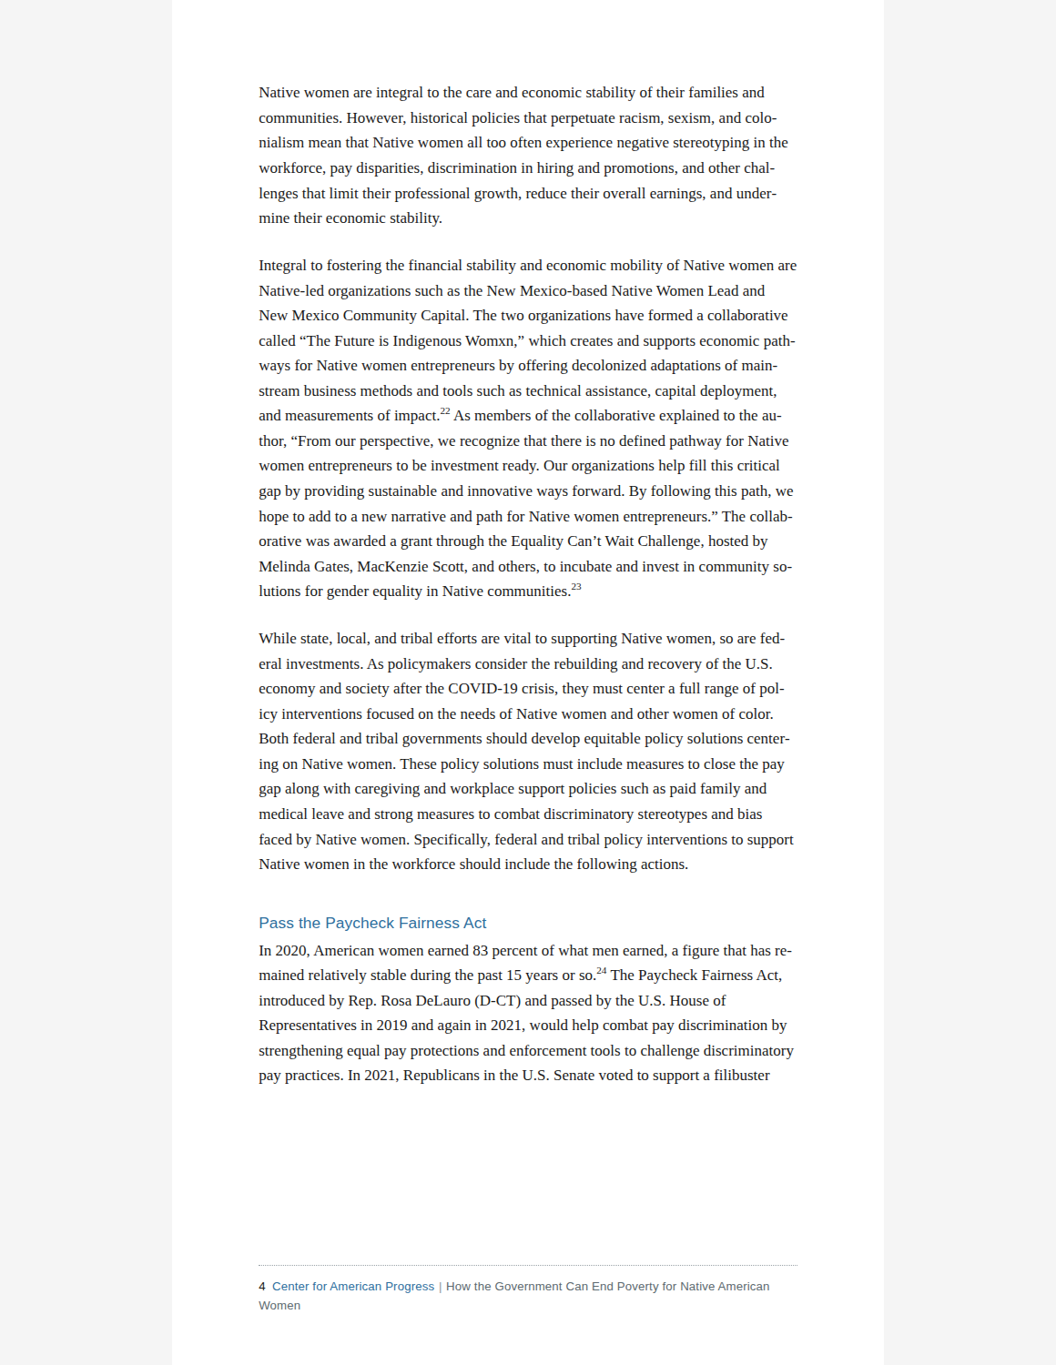Native women are integral to the care and economic stability of their families and communities. However, historical policies that perpetuate racism, sexism, and colonialism mean that Native women all too often experience negative stereotyping in the workforce, pay disparities, discrimination in hiring and promotions, and other challenges that limit their professional growth, reduce their overall earnings, and undermine their economic stability.
Integral to fostering the financial stability and economic mobility of Native women are Native-led organizations such as the New Mexico-based Native Women Lead and New Mexico Community Capital. The two organizations have formed a collaborative called “The Future is Indigenous Womxn,” which creates and supports economic pathways for Native women entrepreneurs by offering decolonized adaptations of mainstream business methods and tools such as technical assistance, capital deployment, and measurements of impact.22 As members of the collaborative explained to the author, “From our perspective, we recognize that there is no defined pathway for Native women entrepreneurs to be investment ready. Our organizations help fill this critical gap by providing sustainable and innovative ways forward. By following this path, we hope to add to a new narrative and path for Native women entrepreneurs.” The collaborative was awarded a grant through the Equality Can’t Wait Challenge, hosted by Melinda Gates, MacKenzie Scott, and others, to incubate and invest in community solutions for gender equality in Native communities.23
While state, local, and tribal efforts are vital to supporting Native women, so are federal investments. As policymakers consider the rebuilding and recovery of the U.S. economy and society after the COVID-19 crisis, they must center a full range of policy interventions focused on the needs of Native women and other women of color. Both federal and tribal governments should develop equitable policy solutions centering on Native women. These policy solutions must include measures to close the pay gap along with caregiving and workplace support policies such as paid family and medical leave and strong measures to combat discriminatory stereotypes and bias faced by Native women. Specifically, federal and tribal policy interventions to support Native women in the workforce should include the following actions.
Pass the Paycheck Fairness Act
In 2020, American women earned 83 percent of what men earned, a figure that has remained relatively stable during the past 15 years or so.24 The Paycheck Fairness Act, introduced by Rep. Rosa DeLauro (D-CT) and passed by the U.S. House of Representatives in 2019 and again in 2021, would help combat pay discrimination by strengthening equal pay protections and enforcement tools to challenge discriminatory pay practices. In 2021, Republicans in the U.S. Senate voted to support a filibuster
4 Center for American Progress|How the Government Can End Poverty for Native American Women